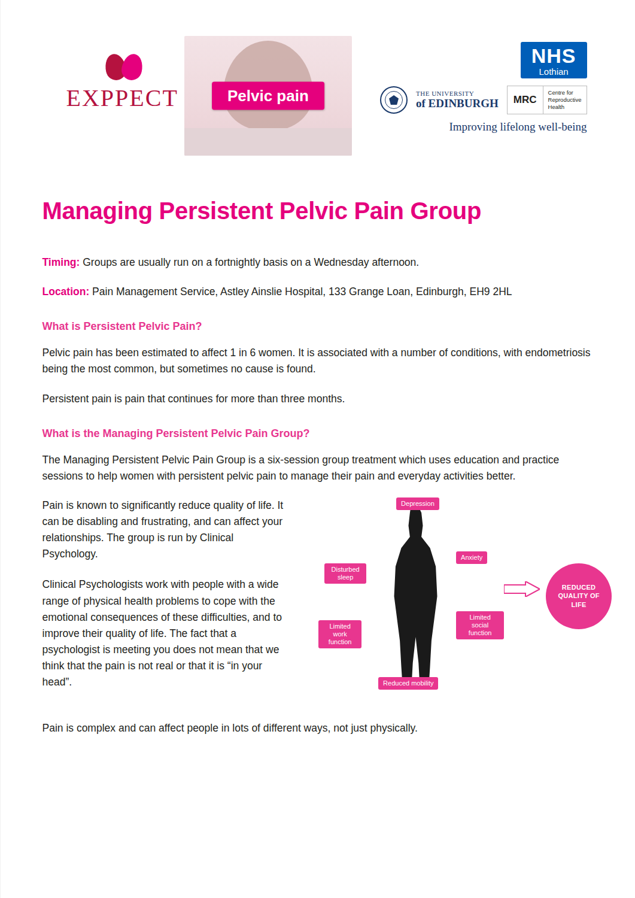EXPPECT
Pelvic pain
NHS Lothian
THE UNIVERSITY
of EDINBURGH
MRC
Centre for Reproductive Health
Improving lifelong well-being
Managing Persistent Pelvic Pain Group
Timing: Groups are usually run on a fortnightly basis on a Wednesday afternoon.
Location: Pain Management Service, Astley Ainslie Hospital, 133 Grange Loan, Edinburgh, EH9 2HL
What is Persistent Pelvic Pain?
Pelvic pain has been estimated to affect 1 in 6 women. It is associated with a number of conditions, with endometriosis being the most common, but sometimes no cause is found.
Persistent pain is pain that continues for more than three months.
What is the Managing Persistent Pelvic Pain Group?
The Managing Persistent Pelvic Pain Group is a six-session group treatment which uses education and practice sessions to help women with persistent pelvic pain to manage their pain and everyday activities better.
Pain is known to significantly reduce quality of life. It can be disabling and frustrating, and can affect your relationships. The group is run by Clinical Psychology.
Clinical Psychologists work with people with a wide range of physical health problems to cope with the emotional consequences of these difficulties, and to improve their quality of life. The fact that a psychologist is meeting you does not mean that we think that the pain is not real or that it is “in your head”.
Depression
Anxiety
Disturbed sleep
Limited social function
Limited work function
Reduced mobility
REDUCED
QUALITY OF
LIFE
Pain is complex and can affect people in lots of different ways, not just physically.